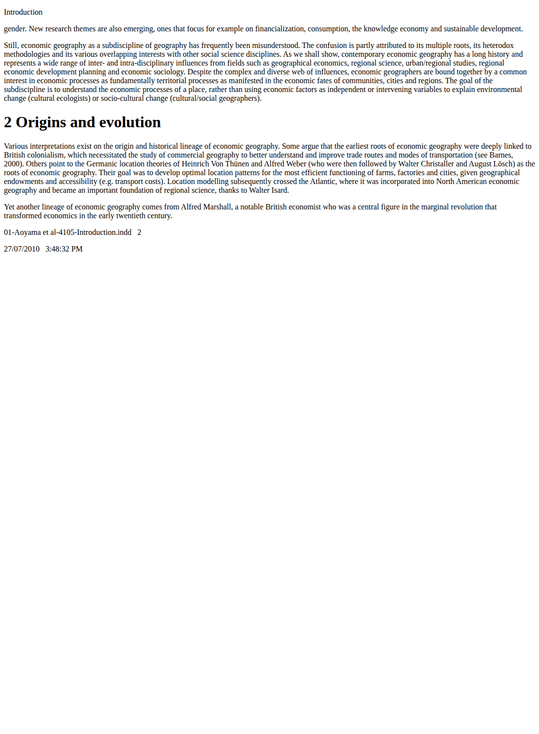Introduction
gender. New research themes are also emerging, ones that focus for example on financialization, consumption, the knowledge economy and sustainable development.
Still, economic geography as a subdiscipline of geography has frequently been misunderstood. The confusion is partly attributed to its multiple roots, its heterodox methodologies and its various overlapping interests with other social science disciplines. As we shall show, contemporary economic geography has a long history and represents a wide range of inter- and intra-disciplinary influences from fields such as geographical economics, regional science, urban/regional studies, regional economic development planning and economic sociology. Despite the complex and diverse web of influences, economic geographers are bound together by a common interest in economic processes as fundamentally territorial processes as manifested in the economic fates of communities, cities and regions. The goal of the subdiscipline is to understand the economic processes of a place, rather than using economic factors as independent or intervening variables to explain environmental change (cultural ecologists) or socio-cultural change (cultural/social geographers).
2 Origins and evolution
Various interpretations exist on the origin and historical lineage of economic geography. Some argue that the earliest roots of economic geography were deeply linked to British colonialism, which necessitated the study of commercial geography to better understand and improve trade routes and modes of transportation (see Barnes, 2000). Others point to the Germanic location theories of Heinrich Von Thünen and Alfred Weber (who were then followed by Walter Christaller and August Lösch) as the roots of economic geography. Their goal was to develop optimal location patterns for the most efficient functioning of farms, factories and cities, given geographical endowments and accessibility (e.g. transport costs). Location modelling subsequently crossed the Atlantic, where it was incorporated into North American economic geography and became an important foundation of regional science, thanks to Walter Isard.
Yet another lineage of economic geography comes from Alfred Marshall, a notable British economist who was a central figure in the marginal revolution that transformed economics in the early twentieth century.
01-Aoyama et al-4105-Introduction.indd 2
27/07/2010 3:48:32 PM